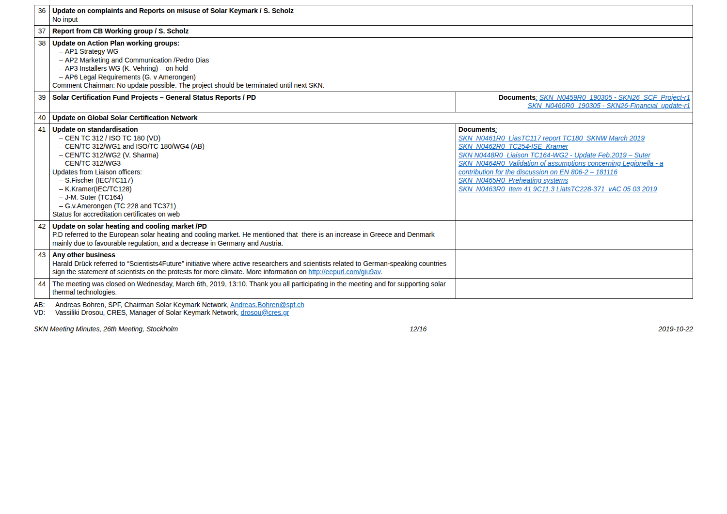| 36 | Update on complaints and Reports on misuse of Solar Keymark / S. Scholz No input |
| 37 | Report from CB Working group / S. Scholz |
| 38 | Update on Action Plan working groups: AP1 Strategy WG AP2 Marketing and Communication /Pedro Dias AP3 Installers WG (K. Vehring) – on hold AP6 Legal Requirements (G. v Amerongen) Comment Chairman: No update possible. The project should be terminated until next SKN. |
| 39 | Solar Certification Fund Projects – General Status Reports / PD | Documents : SKN_N0459R0_190305 - SKN26_SCF_Project-r1 SKN_N0460R0_190305 - SKN26-Financial_update-r1 |
| 40 | Update on Global Solar Certification Network |
| 41 | Update on standardisation CEN TC 312 / ISO TC 180 (VD) CEN/TC 312/WG1 and ISO/TC 180/WG4 (AB) CEN/TC 312/WG2 (V. Sharma) CEN/TC 312/WG3 Updates from Liaison officers: S.Fischer (IEC/TC117) K.Kramer(IEC/TC128) J-M. Suter (TC164) G.v.Amerongen (TC 228 and TC371) Status for accreditation certificates on web | Documents : SKN_N0461R0_LiasTC117 report TC180_SKNW March 2019 SKN_N0462R0_TC254-ISE_Kramer SKN N0448R0_Liaison TC164-WG2 - Update Feb.2019 – Suter SKN_N0464R0_Validation of assumptions concerning Legionella - a contribution for the discussion on EN 806-2 – 181116 SKN_N0465R0_Preheating systems SKN_N0463R0_Item 41 9C11.3 LiatsTC228-371_vAC 05 03 2019 |
| 42 | Update on solar heating and cooling market /PD P.D referred to the European solar heating and cooling market. He mentioned that there is an increase in Greece and Denmark mainly due to favourable regulation, and a decrease in Germany and Austria. | |
| 43 | Any other business Harald Drück referred to “Scientists4Future” initiative where active researchers and scientists related to German-speaking countries sign the statement of scientists on the protests for more climate. More information on http://eepurl.com/giu9av . | |
| 44 | The meeting was closed on Wednesday, March 6th, 2019, 13:10. Thank you all participating in the meeting and for supporting solar thermal technologies. | |
| AB: | Andreas Bohren, SPF, Chairman Solar Keymark Network, Andreas.Bohren@spf.ch |
| VD: | Vassiliki Drosou, CRES, Manager of Solar Keymark Network, drosou@cres.gr |
SKN Meeting Minutes, 26th Meeting, Stockholm
12/16
2019-10-22